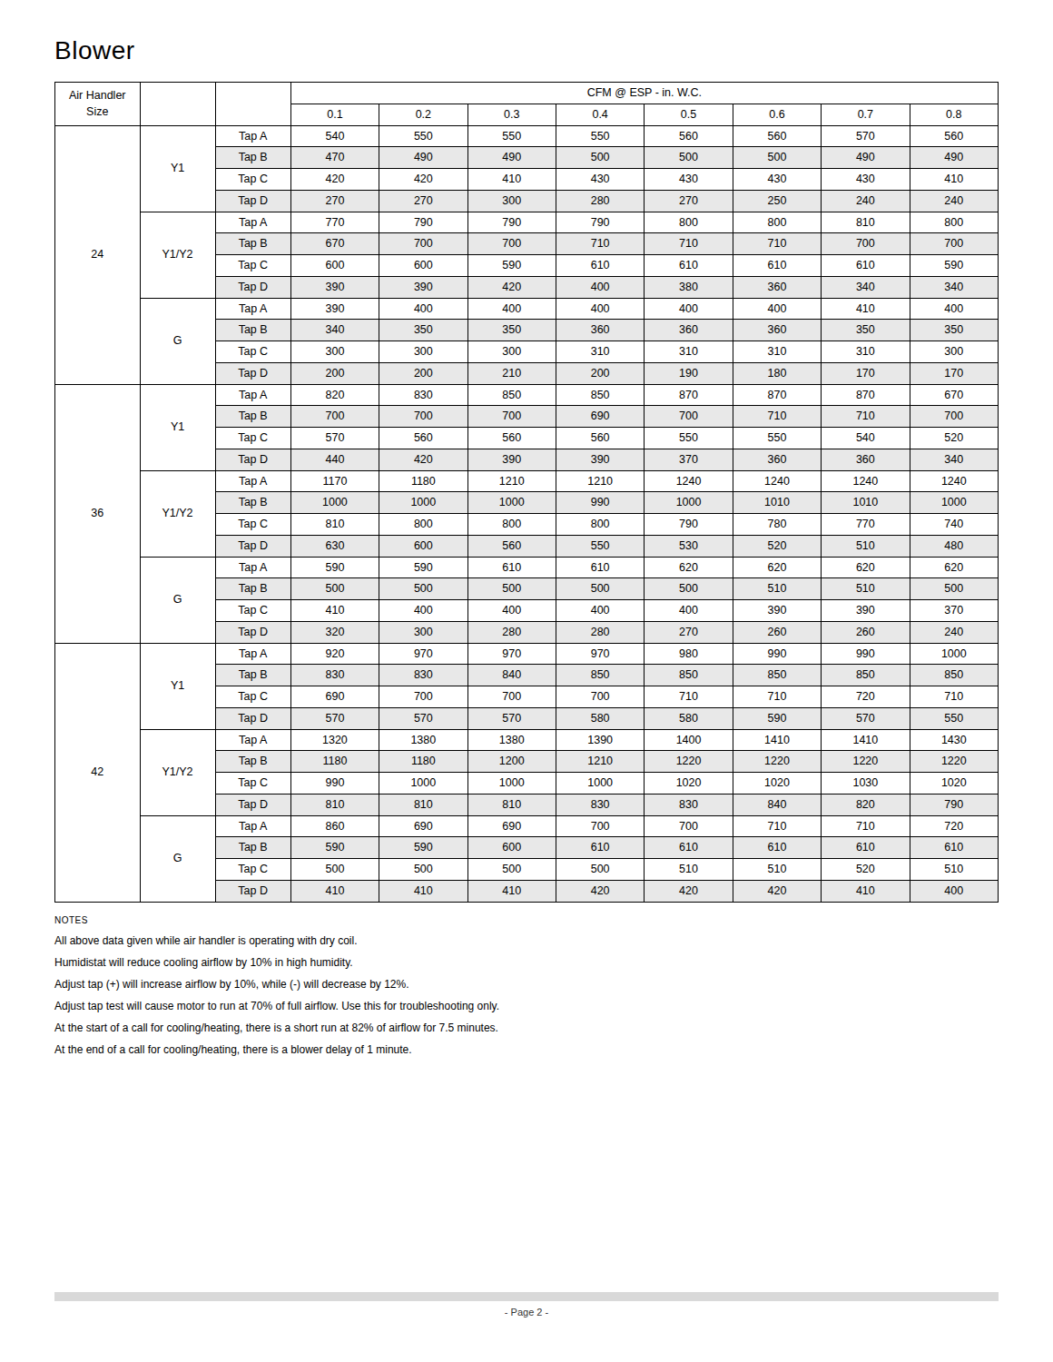Blower
| Air Handler Size | | | CFM @ ESP - in. W.C. |
| --- | --- | --- | --- |
| 0.1 | 0.2 | 0.3 | 0.4 | 0.5 | 0.6 | 0.7 | 0.8 |
| 24 | Y1 | Tap A | 540 | 550 | 550 | 550 | 560 | 560 | 570 | 560 |
| Tap B | 470 | 490 | 490 | 500 | 500 | 500 | 490 | 490 |
| Tap C | 420 | 420 | 410 | 430 | 430 | 430 | 430 | 410 |
| Tap D | 270 | 270 | 300 | 280 | 270 | 250 | 240 | 240 |
| Y1/Y2 | Tap A | 770 | 790 | 790 | 790 | 800 | 800 | 810 | 800 |
| Tap B | 670 | 700 | 700 | 710 | 710 | 710 | 700 | 700 |
| Tap C | 600 | 600 | 590 | 610 | 610 | 610 | 610 | 590 |
| Tap D | 390 | 390 | 420 | 400 | 380 | 360 | 340 | 340 |
| G | Tap A | 390 | 400 | 400 | 400 | 400 | 400 | 410 | 400 |
| Tap B | 340 | 350 | 350 | 360 | 360 | 360 | 350 | 350 |
| Tap C | 300 | 300 | 300 | 310 | 310 | 310 | 310 | 300 |
| Tap D | 200 | 200 | 210 | 200 | 190 | 180 | 170 | 170 |
| 36 | Y1 | Tap A | 820 | 830 | 850 | 850 | 870 | 870 | 870 | 670 |
| Tap B | 700 | 700 | 700 | 690 | 700 | 710 | 710 | 700 |
| Tap C | 570 | 560 | 560 | 560 | 550 | 550 | 540 | 520 |
| Tap D | 440 | 420 | 390 | 390 | 370 | 360 | 360 | 340 |
| Y1/Y2 | Tap A | 1170 | 1180 | 1210 | 1210 | 1240 | 1240 | 1240 | 1240 |
| Tap B | 1000 | 1000 | 1000 | 990 | 1000 | 1010 | 1010 | 1000 |
| Tap C | 810 | 800 | 800 | 800 | 790 | 780 | 770 | 740 |
| Tap D | 630 | 600 | 560 | 550 | 530 | 520 | 510 | 480 |
| G | Tap A | 590 | 590 | 610 | 610 | 620 | 620 | 620 | 620 |
| Tap B | 500 | 500 | 500 | 500 | 500 | 510 | 510 | 500 |
| Tap C | 410 | 400 | 400 | 400 | 400 | 390 | 390 | 370 |
| Tap D | 320 | 300 | 280 | 280 | 270 | 260 | 260 | 240 |
| 42 | Y1 | Tap A | 920 | 970 | 970 | 970 | 980 | 990 | 990 | 1000 |
| Tap B | 830 | 830 | 840 | 850 | 850 | 850 | 850 | 850 |
| Tap C | 690 | 700 | 700 | 700 | 710 | 710 | 720 | 710 |
| Tap D | 570 | 570 | 570 | 580 | 580 | 590 | 570 | 550 |
| Y1/Y2 | Tap A | 1320 | 1380 | 1380 | 1390 | 1400 | 1410 | 1410 | 1430 |
| Tap B | 1180 | 1180 | 1200 | 1210 | 1220 | 1220 | 1220 | 1220 |
| Tap C | 990 | 1000 | 1000 | 1000 | 1020 | 1020 | 1030 | 1020 |
| Tap D | 810 | 810 | 810 | 830 | 830 | 840 | 820 | 790 |
| G | Tap A | 860 | 690 | 690 | 700 | 700 | 710 | 710 | 720 |
| Tap B | 590 | 590 | 600 | 610 | 610 | 610 | 610 | 610 |
| Tap C | 500 | 500 | 500 | 500 | 510 | 510 | 520 | 510 |
| Tap D | 410 | 410 | 410 | 420 | 420 | 420 | 410 | 400 |
NOTES
All above data given while air handler is operating with dry coil.
Humidistat will reduce cooling airflow by 10% in high humidity.
Adjust tap (+) will increase airflow by 10%, while (-) will decrease by 12%.
Adjust tap test will cause motor to run at 70% of full airflow. Use this for troubleshooting only.
At the start of a call for cooling/heating, there is a short run at 82% of airflow for 7.5 minutes.
At the end of a call for cooling/heating, there is a blower delay of 1 minute.
- Page 2 -